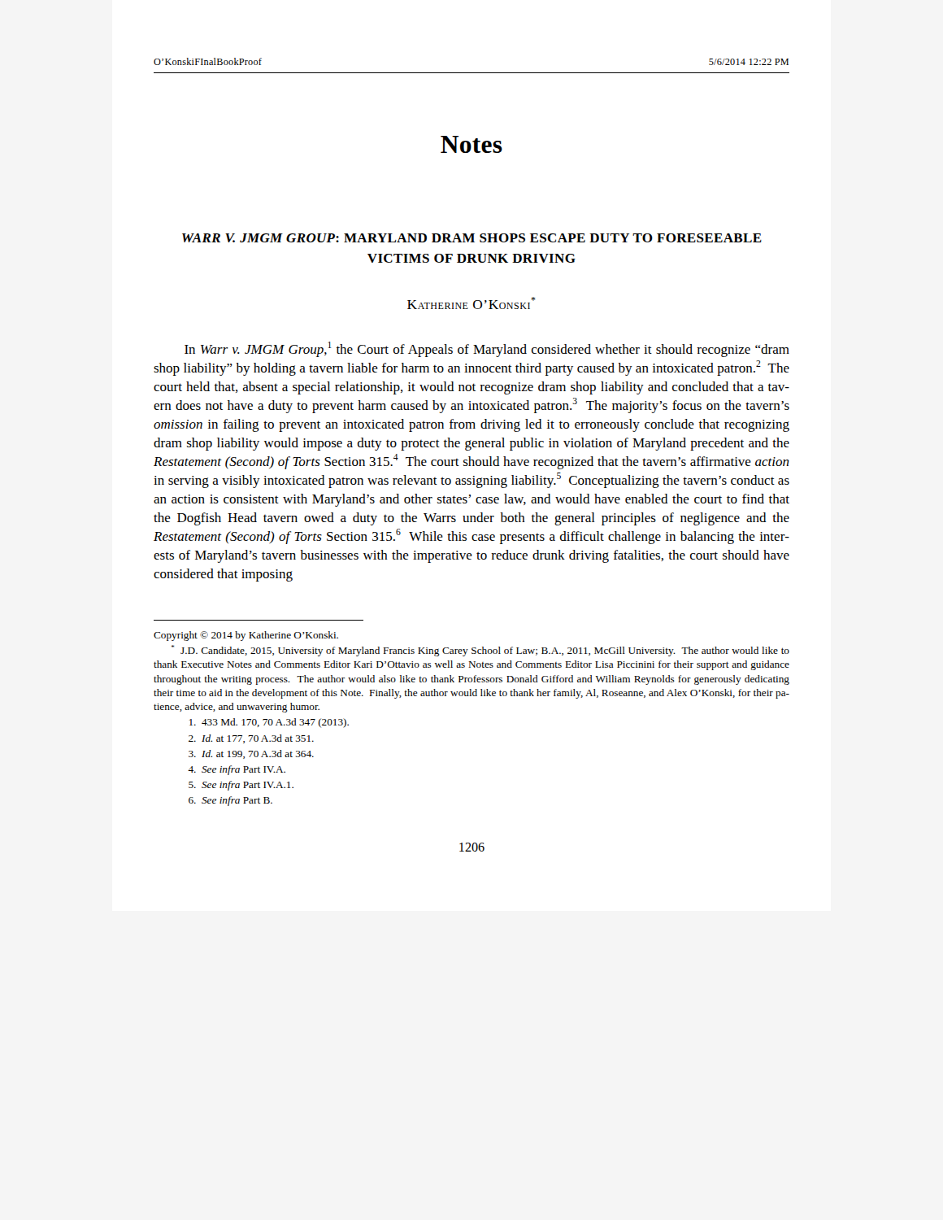O’KonskiFInalBookProof 5/6/2014 12:22 PM
Notes
Warr v. JMGM Group: Maryland Dram Shops Escape Duty to Foreseeable Victims of Drunk Driving
Katherine O’Konski*
In Warr v. JMGM Group,1 the Court of Appeals of Maryland considered whether it should recognize “dram shop liability” by holding a tavern liable for harm to an innocent third party caused by an intoxicated patron.2 The court held that, absent a special relationship, it would not recognize dram shop liability and concluded that a tavern does not have a duty to prevent harm caused by an intoxicated patron.3 The majority’s focus on the tavern’s omission in failing to prevent an intoxicated patron from driving led it to erroneously conclude that recognizing dram shop liability would impose a duty to protect the general public in violation of Maryland precedent and the Restatement (Second) of Torts Section 315.4 The court should have recognized that the tavern’s affirmative action in serving a visibly intoxicated patron was relevant to assigning liability.5 Conceptualizing the tavern’s conduct as an action is consistent with Maryland’s and other states’ case law, and would have enabled the court to find that the Dogfish Head tavern owed a duty to the Warrs under both the general principles of negligence and the Restatement (Second) of Torts Section 315.6 While this case presents a difficult challenge in balancing the interests of Maryland’s tavern businesses with the imperative to reduce drunk driving fatalities, the court should have considered that imposing
Copyright © 2014 by Katherine O’Konski.
* J.D. Candidate, 2015, University of Maryland Francis King Carey School of Law; B.A., 2011, McGill University. The author would like to thank Executive Notes and Comments Editor Kari D’Ottavio as well as Notes and Comments Editor Lisa Piccinini for their support and guidance throughout the writing process. The author would also like to thank Professors Donald Gifford and William Reynolds for generously dedicating their time to aid in the development of this Note. Finally, the author would like to thank her family, Al, Roseanne, and Alex O’Konski, for their patience, advice, and unwavering humor.
1. 433 Md. 170, 70 A.3d 347 (2013).
2. Id. at 177, 70 A.3d at 351.
3. Id. at 199, 70 A.3d at 364.
4. See infra Part IV.A.
5. See infra Part IV.A.1.
6. See infra Part B.
1206